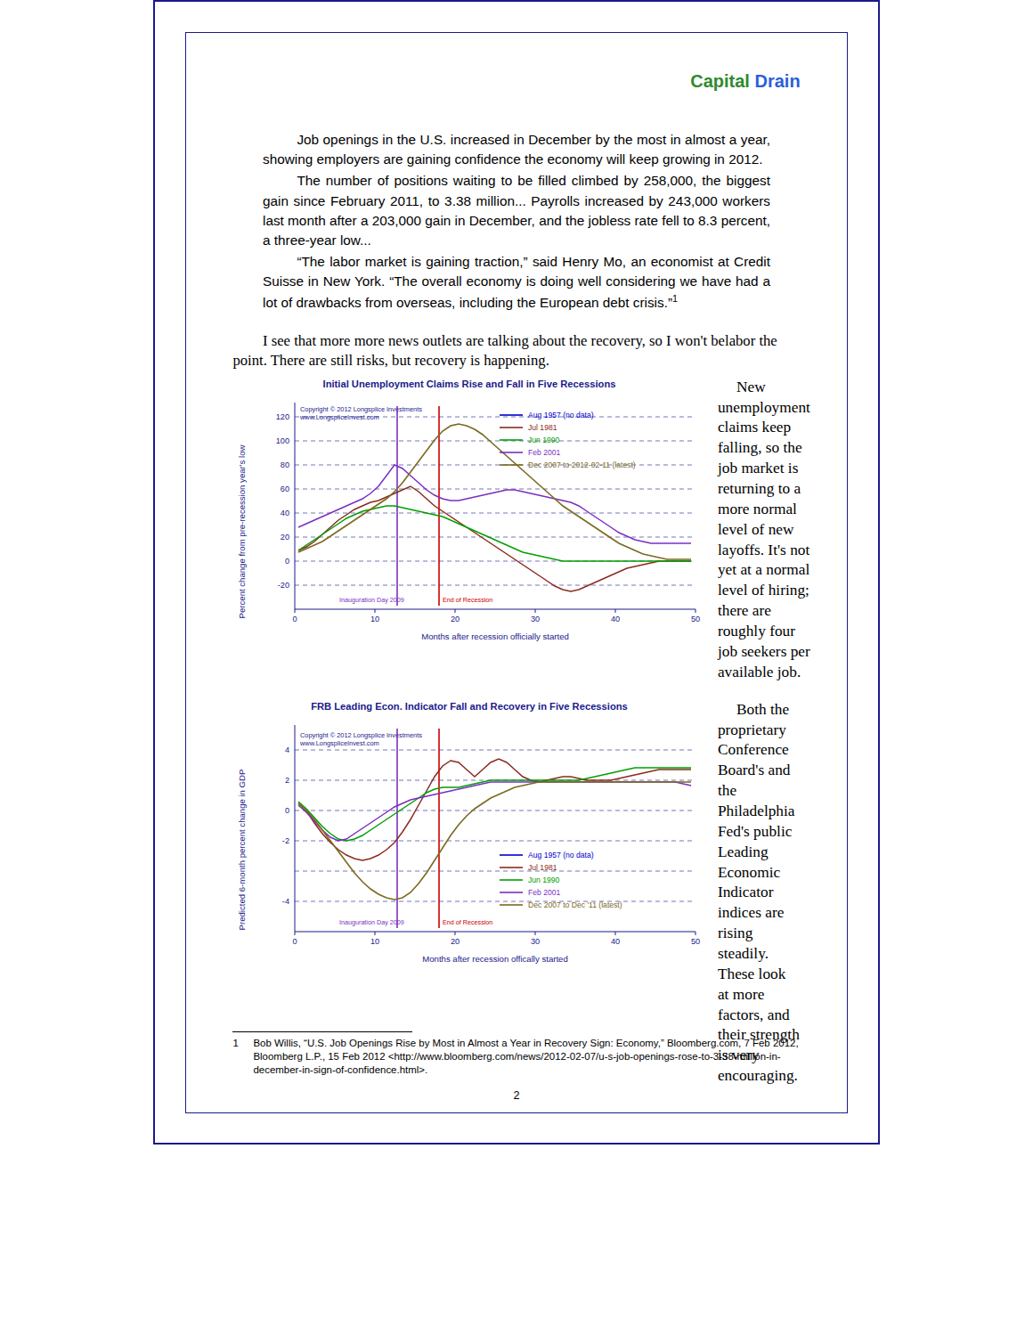Capital Drain
Job openings in the U.S. increased in December by the most in almost a year, showing employers are gaining confidence the economy will keep growing in 2012.
The number of positions waiting to be filled climbed by 258,000, the biggest gain since February 2011, to 3.38 million... Payrolls increased by 243,000 workers last month after a 203,000 gain in December, and the jobless rate fell to 8.3 percent, a three-year low...
“The labor market is gaining traction,” said Henry Mo, an economist at Credit Suisse in New York. “The overall economy is doing well considering we have had a lot of drawbacks from overseas, including the European debt crisis.”1
I see that more more news outlets are talking about the recovery, so I won't belabor the point. There are still risks, but recovery is happening.
Initial Unemployment Claims Rise and Fall in Five Recessions Percent change from pre-recession year's low 120 100 80 60 40 20 0 -20 0 10 20 30 40 50 Months after recession officially started Copyright © 2012 Longsplice Investments www.LongspliceInvest.com Inauguration Day 2009 End of Recession Aug 1957 (no data) Jul 1981 Jun 1990 Feb 2001 Dec 2007 to 2012-02-11 (latest)
New unemployment claims keep falling, so the job market is returning to a more normal level of new layoffs. It's not yet at a normal level of hiring; there are roughly four job seekers per available job.
FRB Leading Econ. Indicator Fall and Recovery in Five Recessions Predicted 6-month percent change in GDP 4 2 0 -2 -4 0 10 20 30 40 50 Months after recession offically started Copyright © 2012 Longsplice Investments www.LongspliceInvest.com Inauguration Day 2009 End of Recession Aug 1957 (no data) Jul 1981 Jun 1990 Feb 2001 Dec 2007 to Dec '11 (latest)
Both the proprietary Conference Board's and the Philadelphia Fed's public Leading Economic Indicator indices are rising steadily. These look at more factors, and their strength is very encouraging.
1
Bob Willis, “U.S. Job Openings Rise by Most in Almost a Year in Recovery Sign: Economy,” Bloomberg.com, 7 Feb 2012, Bloomberg L.P., 15 Feb 2012 <http://www.bloomberg.com/news/2012-02-07/u-s-job-openings-rose-to-3-38-million-in-december-in-sign-of-confidence.html>.
2